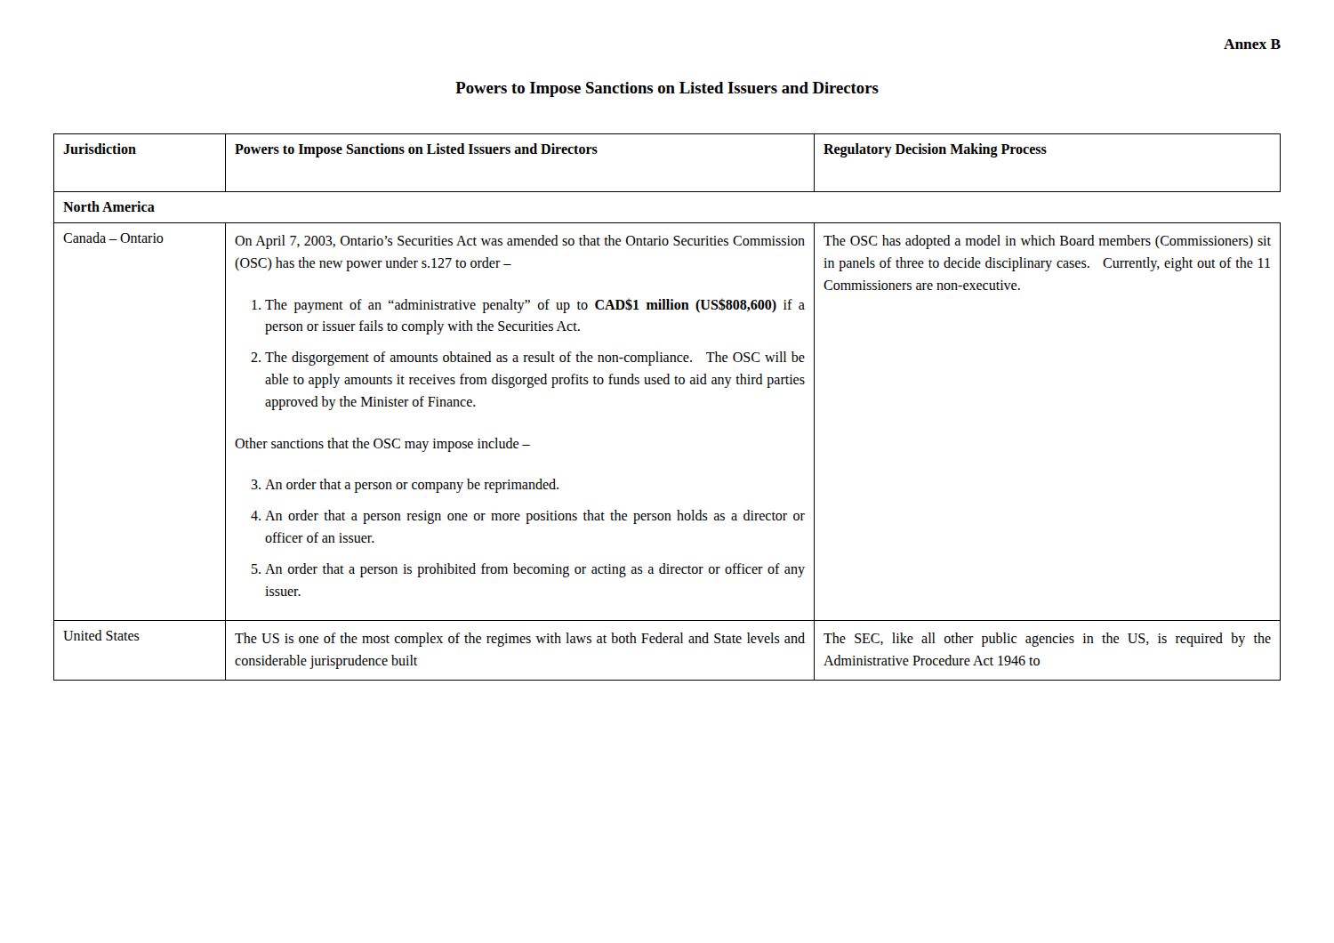Annex B
Powers to Impose Sanctions on Listed Issuers and Directors
| Jurisdiction | Powers to Impose Sanctions on Listed Issuers and Directors | Regulatory Decision Making Process |
| --- | --- | --- |
| North America |
| Canada – Ontario | On April 7, 2003, Ontario’s Securities Act was amended so that the Ontario Securities Commission (OSC) has the new power under s.127 to order – The payment of an “administrative penalty” of up to CAD$1 million (US$808,600) if a person or issuer fails to comply with the Securities Act. The disgorgement of amounts obtained as a result of the non-compliance. The OSC will be able to apply amounts it receives from disgorged profits to funds used to aid any third parties approved by the Minister of Finance. Other sanctions that the OSC may impose include – An order that a person or company be reprimanded. An order that a person resign one or more positions that the person holds as a director or officer of an issuer. An order that a person is prohibited from becoming or acting as a director or officer of any issuer. | The OSC has adopted a model in which Board members (Commissioners) sit in panels of three to decide disciplinary cases. Currently, eight out of the 11 Commissioners are non-executive. |
| United States | The US is one of the most complex of the regimes with laws at both Federal and State levels and considerable jurisprudence built | The SEC, like all other public agencies in the US, is required by the Administrative Procedure Act 1946 to |